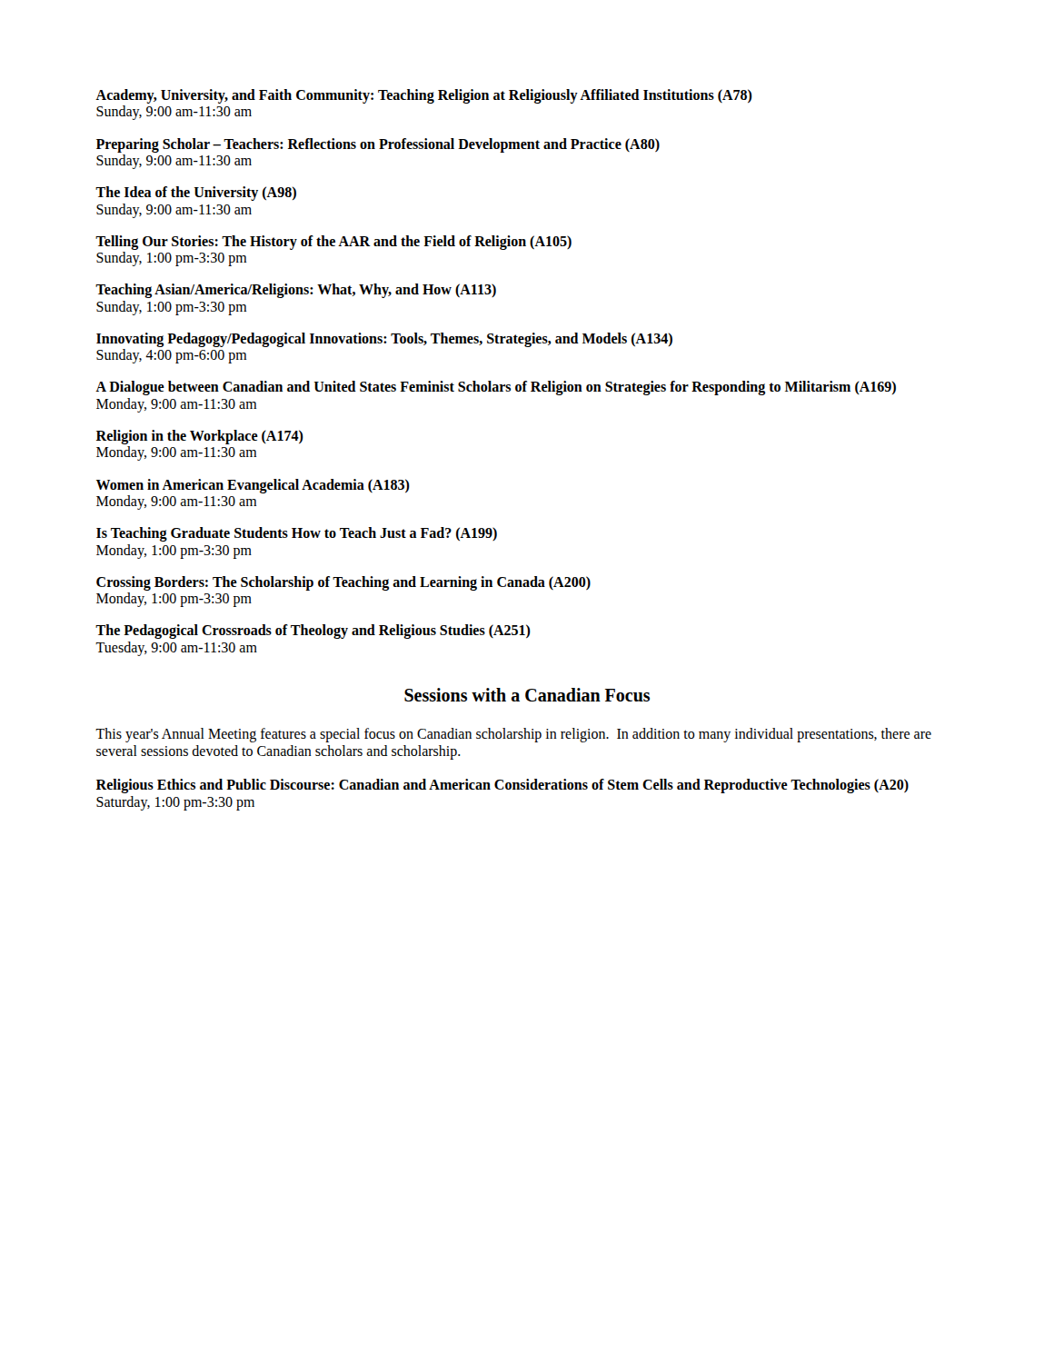Academy, University, and Faith Community: Teaching Religion at Religiously Affiliated Institutions (A78)
Sunday, 9:00 am-11:30 am
Preparing Scholar – Teachers: Reflections on Professional Development and Practice (A80)
Sunday, 9:00 am-11:30 am
The Idea of the University (A98)
Sunday, 9:00 am-11:30 am
Telling Our Stories: The History of the AAR and the Field of Religion (A105)
Sunday, 1:00 pm-3:30 pm
Teaching Asian/America/Religions: What, Why, and How (A113)
Sunday, 1:00 pm-3:30 pm
Innovating Pedagogy/Pedagogical Innovations: Tools, Themes, Strategies, and Models (A134)
Sunday, 4:00 pm-6:00 pm
A Dialogue between Canadian and United States Feminist Scholars of Religion on Strategies for Responding to Militarism (A169)
Monday, 9:00 am-11:30 am
Religion in the Workplace (A174)
Monday, 9:00 am-11:30 am
Women in American Evangelical Academia (A183)
Monday, 9:00 am-11:30 am
Is Teaching Graduate Students How to Teach Just a Fad? (A199)
Monday, 1:00 pm-3:30 pm
Crossing Borders: The Scholarship of Teaching and Learning in Canada (A200)
Monday, 1:00 pm-3:30 pm
The Pedagogical Crossroads of Theology and Religious Studies (A251)
Tuesday, 9:00 am-11:30 am
Sessions with a Canadian Focus
This year's Annual Meeting features a special focus on Canadian scholarship in religion. In addition to many individual presentations, there are several sessions devoted to Canadian scholars and scholarship.
Religious Ethics and Public Discourse: Canadian and American Considerations of Stem Cells and Reproductive Technologies (A20)
Saturday, 1:00 pm-3:30 pm